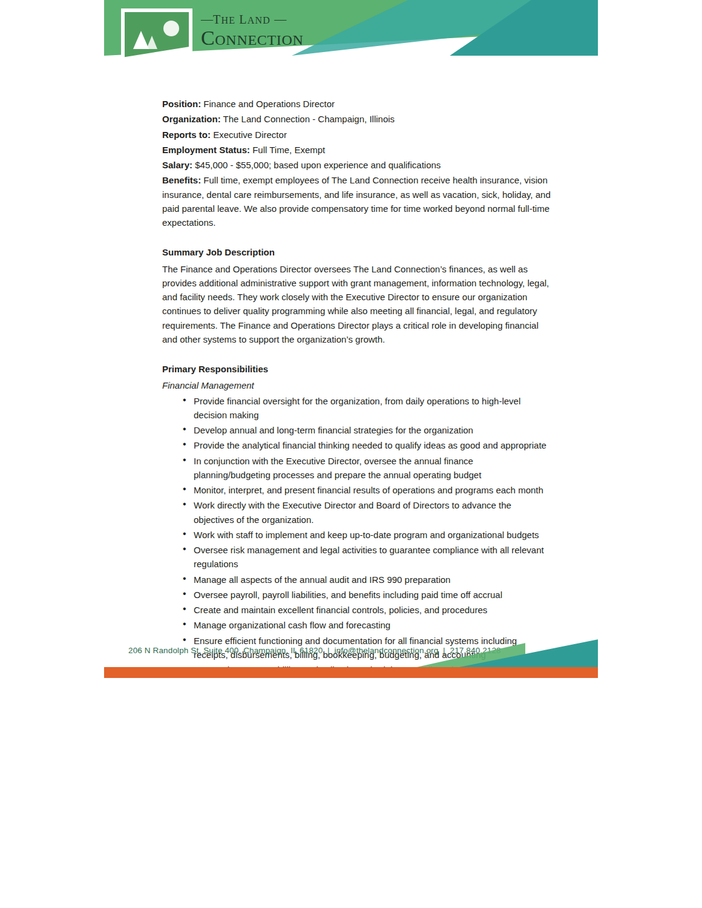—THE LAND —
CONNECTION
Position: Finance and Operations Director
Organization: The Land Connection - Champaign, Illinois
Reports to: Executive Director
Employment Status: Full Time, Exempt
Salary: $45,000 - $55,000; based upon experience and qualifications
Benefits: Full time, exempt employees of The Land Connection receive health insurance, vision insurance, dental care reimbursements, and life insurance, as well as vacation, sick, holiday, and paid parental leave. We also provide compensatory time for time worked beyond normal full-time expectations.
Summary Job Description
The Finance and Operations Director oversees The Land Connection’s finances, as well as provides additional administrative support with grant management, information technology, legal, and facility needs. They work closely with the Executive Director to ensure our organization continues to deliver quality programming while also meeting all financial, legal, and regulatory requirements. The Finance and Operations Director plays a critical role in developing financial and other systems to support the organization’s growth.
Primary Responsibilities
Financial Management
Provide financial oversight for the organization, from daily operations to high-level decision making
Develop annual and long-term financial strategies for the organization
Provide the analytical financial thinking needed to qualify ideas as good and appropriate
In conjunction with the Executive Director, oversee the annual finance planning/budgeting processes and prepare the annual operating budget
Monitor, interpret, and present financial results of operations and programs each month
Work directly with the Executive Director and Board of Directors to advance the objectives of the organization.
Work with staff to implement and keep up-to-date program and organizational budgets
Oversee risk management and legal activities to guarantee compliance with all relevant regulations
Manage all aspects of the annual audit and IRS 990 preparation
Oversee payroll, payroll liabilities, and benefits including paid time off accrual
Create and maintain excellent financial controls, policies, and procedures
Manage organizational cash flow and forecasting
Ensure efficient functioning and documentation for all financial systems including receipts, disbursements, billing, bookkeeping, budgeting, and accounting
Ensure that contract billing and collection schedules are adhered to
206 N Randolph St, Suite 400, Champaign, IL 61820 | info@thelandconnection.org | 217.840.2128